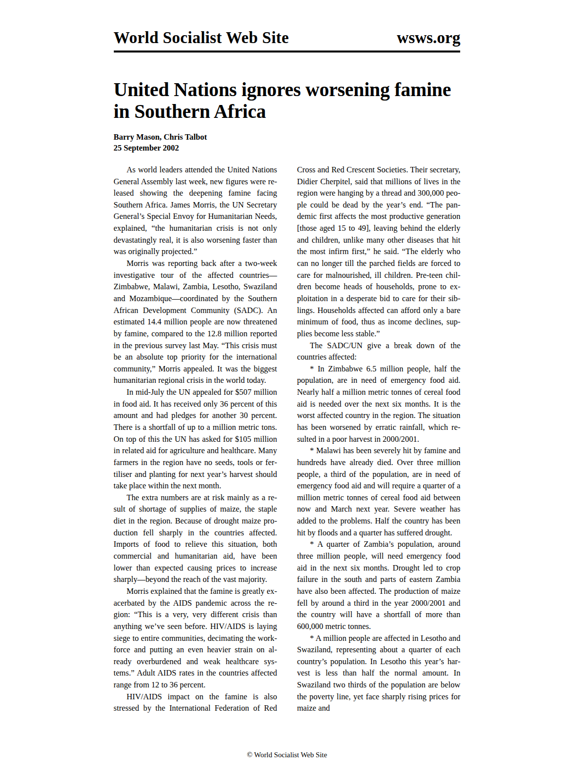World Socialist Web Site
wsws.org
United Nations ignores worsening famine in Southern Africa
Barry Mason, Chris Talbot 25 September 2002
As world leaders attended the United Nations General Assembly last week, new figures were released showing the deepening famine facing Southern Africa. James Morris, the UN Secretary General’s Special Envoy for Humanitarian Needs, explained, “the humanitarian crisis is not only devastatingly real, it is also worsening faster than was originally projected.”
Morris was reporting back after a two-week investigative tour of the affected countries—Zimbabwe, Malawi, Zambia, Lesotho, Swaziland and Mozambique—coordinated by the Southern African Development Community (SADC). An estimated 14.4 million people are now threatened by famine, compared to the 12.8 million reported in the previous survey last May. “This crisis must be an absolute top priority for the international community,” Morris appealed. It was the biggest humanitarian regional crisis in the world today.
In mid-July the UN appealed for $507 million in food aid. It has received only 36 percent of this amount and had pledges for another 30 percent. There is a shortfall of up to a million metric tons. On top of this the UN has asked for $105 million in related aid for agriculture and healthcare. Many farmers in the region have no seeds, tools or fertiliser and planting for next year’s harvest should take place within the next month.
The extra numbers are at risk mainly as a result of shortage of supplies of maize, the staple diet in the region. Because of drought maize production fell sharply in the countries affected. Imports of food to relieve this situation, both commercial and humanitarian aid, have been lower than expected causing prices to increase sharply—beyond the reach of the vast majority.
Morris explained that the famine is greatly exacerbated by the AIDS pandemic across the region: “This is a very, very different crisis than anything we’ve seen before. HIV/AIDS is laying siege to entire communities, decimating the workforce and putting an even heavier strain on already overburdened and weak healthcare systems.” Adult AIDS rates in the countries affected range from 12 to 36 percent.
HIV/AIDS impact on the famine is also stressed by the International Federation of Red Cross and Red Crescent Societies. Their secretary, Didier Cherpitel, said that millions of lives in the region were hanging by a thread and 300,000 people could be dead by the year’s end. “The pandemic first affects the most productive generation [those aged 15 to 49], leaving behind the elderly and children, unlike many other diseases that hit the most infirm first,” he said. “The elderly who can no longer till the parched fields are forced to care for malnourished, ill children. Pre-teen children become heads of households, prone to exploitation in a desperate bid to care for their siblings. Households affected can afford only a bare minimum of food, thus as income declines, supplies become less stable.”
The SADC/UN give a break down of the countries affected:
* In Zimbabwe 6.5 million people, half the population, are in need of emergency food aid. Nearly half a million metric tonnes of cereal food aid is needed over the next six months. It is the worst affected country in the region. The situation has been worsened by erratic rainfall, which resulted in a poor harvest in 2000/2001.
* Malawi has been severely hit by famine and hundreds have already died. Over three million people, a third of the population, are in need of emergency food aid and will require a quarter of a million metric tonnes of cereal food aid between now and March next year. Severe weather has added to the problems. Half the country has been hit by floods and a quarter has suffered drought.
* A quarter of Zambia’s population, around three million people, will need emergency food aid in the next six months. Drought led to crop failure in the south and parts of eastern Zambia have also been affected. The production of maize fell by around a third in the year 2000/2001 and the country will have a shortfall of more than 600,000 metric tonnes.
* A million people are affected in Lesotho and Swaziland, representing about a quarter of each country’s population. In Lesotho this year’s harvest is less than half the normal amount. In Swaziland two thirds of the population are below the poverty line, yet face sharply rising prices for maize and
© World Socialist Web Site